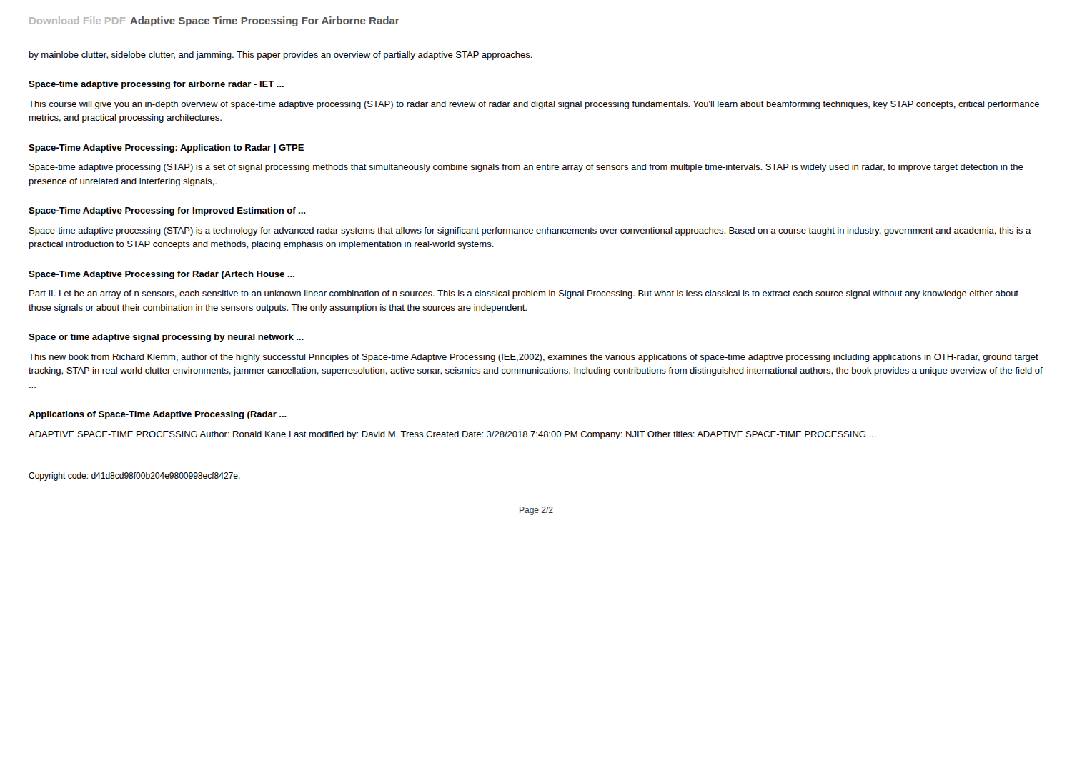Download File PDFAdaptive Space Time Processing For Airborne Radar
by mainlobe clutter, sidelobe clutter, and jamming. This paper provides an overview of partially adaptive STAP approaches.
Space-time adaptive processing for airborne radar - IET ...
This course will give you an in-depth overview of space-time adaptive processing (STAP) to radar and review of radar and digital signal processing fundamentals. You'll learn about beamforming techniques, key STAP concepts, critical performance metrics, and practical processing architectures.
Space-Time Adaptive Processing: Application to Radar | GTPE
Space-time adaptive processing (STAP) is a set of signal processing methods that simultaneously combine signals from an entire array of sensors and from multiple time-intervals. STAP is widely used in radar, to improve target detection in the presence of unrelated and interfering signals,.
Space-Time Adaptive Processing for Improved Estimation of ...
Space-time adaptive processing (STAP) is a technology for advanced radar systems that allows for significant performance enhancements over conventional approaches. Based on a course taught in industry, government and academia, this is a practical introduction to STAP concepts and methods, placing emphasis on implementation in real-world systems.
Space-Time Adaptive Processing for Radar (Artech House ...
Part II. Let be an array of n sensors, each sensitive to an unknown linear combination of n sources. This is a classical problem in Signal Processing. But what is less classical is to extract each source signal without any knowledge either about those signals or about their combination in the sensors outputs. The only assumption is that the sources are independent.
Space or time adaptive signal processing by neural network ...
This new book from Richard Klemm, author of the highly successful Principles of Space-time Adaptive Processing (IEE,2002), examines the various applications of space-time adaptive processing including applications in OTH-radar, ground target tracking, STAP in real world clutter environments, jammer cancellation, superresolution, active sonar, seismics and communications. Including contributions from distinguished international authors, the book provides a unique overview of the field of ...
Applications of Space-Time Adaptive Processing (Radar ...
ADAPTIVE SPACE-TIME PROCESSING Author: Ronald Kane Last modified by: David M. Tress Created Date: 3/28/2018 7:48:00 PM Company: NJIT Other titles: ADAPTIVE SPACE-TIME PROCESSING ...
Copyright code: d41d8cd98f00b204e9800998ecf8427e.
Page 2/2